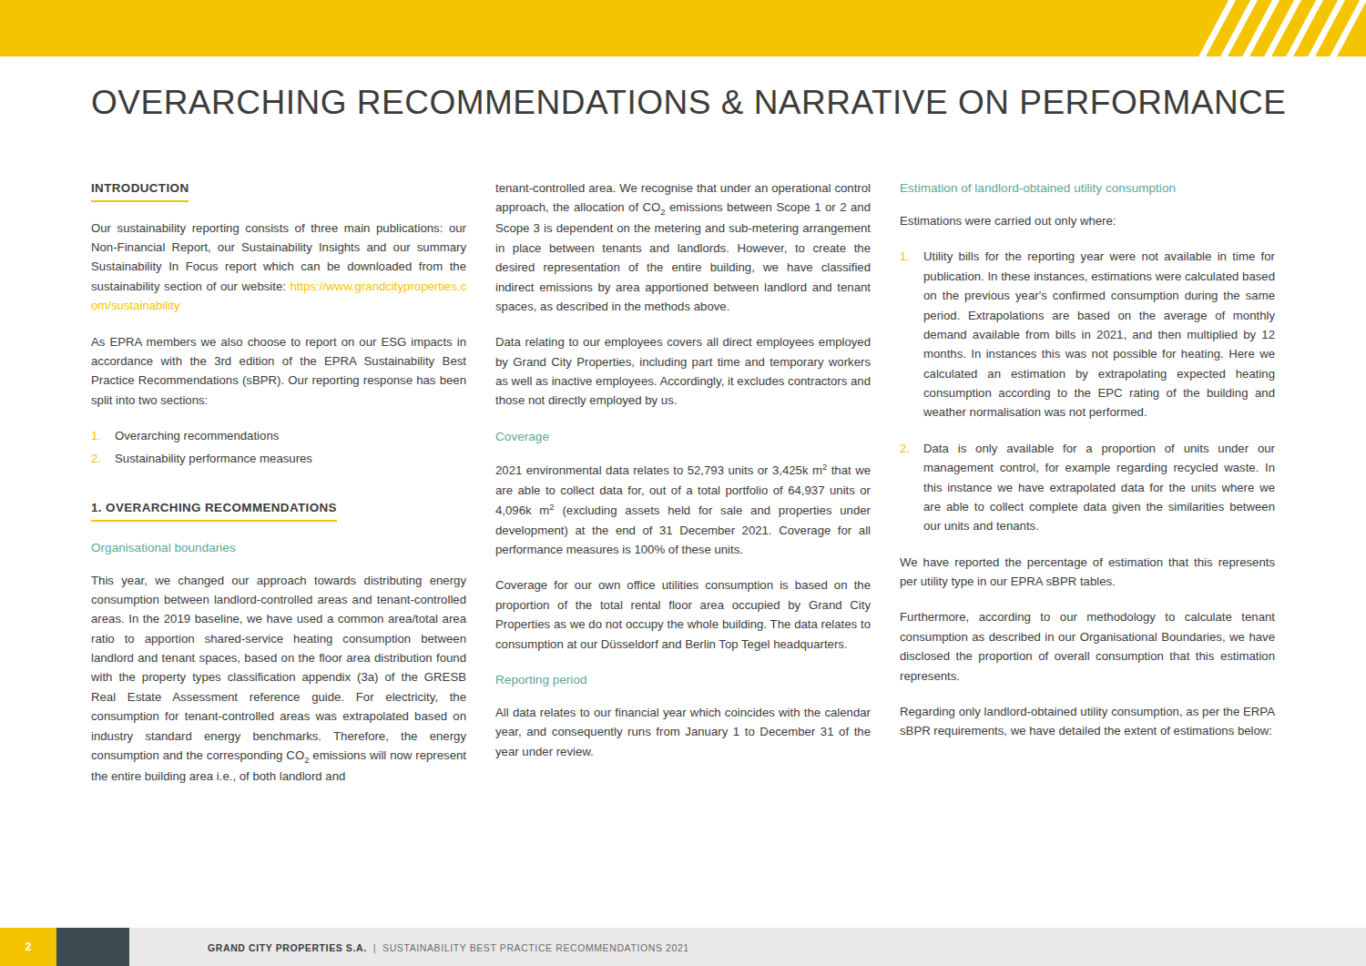OVERARCHING RECOMMENDATIONS & NARRATIVE ON PERFORMANCE
INTRODUCTION
Our sustainability reporting consists of three main publications: our Non-Financial Report, our Sustainability Insights and our summary Sustainability In Focus report which can be downloaded from the sustainability section of our website: https://www.grandcityproperties.com/sustainability
As EPRA members we also choose to report on our ESG impacts in accordance with the 3rd edition of the EPRA Sustainability Best Practice Recommendations (sBPR). Our reporting response has been split into two sections:
Overarching recommendations
Sustainability performance measures
1. OVERARCHING RECOMMENDATIONS
Organisational boundaries
This year, we changed our approach towards distributing energy consumption between landlord-controlled areas and tenant-controlled areas. In the 2019 baseline, we have used a common area/total area ratio to apportion shared-service heating consumption between landlord and tenant spaces, based on the floor area distribution found with the property types classification appendix (3a) of the GRESB Real Estate Assessment reference guide. For electricity, the consumption for tenant-controlled areas was extrapolated based on industry standard energy benchmarks. Therefore, the energy consumption and the corresponding CO2 emissions will now represent the entire building area i.e., of both landlord and
tenant-controlled area. We recognise that under an operational control approach, the allocation of CO2 emissions between Scope 1 or 2 and Scope 3 is dependent on the metering and sub-metering arrangement in place between tenants and landlords. However, to create the desired representation of the entire building, we have classified indirect emissions by area apportioned between landlord and tenant spaces, as described in the methods above.
Data relating to our employees covers all direct employees employed by Grand City Properties, including part time and temporary workers as well as inactive employees. Accordingly, it excludes contractors and those not directly employed by us.
Coverage
2021 environmental data relates to 52,793 units or 3,425k m2 that we are able to collect data for, out of a total portfolio of 64,937 units or 4,096k m2 (excluding assets held for sale and properties under development) at the end of 31 December 2021. Coverage for all performance measures is 100% of these units.
Coverage for our own office utilities consumption is based on the proportion of the total rental floor area occupied by Grand City Properties as we do not occupy the whole building. The data relates to consumption at our Düsseldorf and Berlin Top Tegel headquarters.
Reporting period
All data relates to our financial year which coincides with the calendar year, and consequently runs from January 1 to December 31 of the year under review.
Estimation of landlord-obtained utility consumption
Estimations were carried out only where:
Utility bills for the reporting year were not available in time for publication. In these instances, estimations were calculated based on the previous year's confirmed consumption during the same period. Extrapolations are based on the average of monthly demand available from bills in 2021, and then multiplied by 12 months. In instances this was not possible for heating. Here we calculated an estimation by extrapolating expected heating consumption according to the EPC rating of the building and weather normalisation was not performed.
Data is only available for a proportion of units under our management control, for example regarding recycled waste. In this instance we have extrapolated data for the units where we are able to collect complete data given the similarities between our units and tenants.
We have reported the percentage of estimation that this represents per utility type in our EPRA sBPR tables.
Furthermore, according to our methodology to calculate tenant consumption as described in our Organisational Boundaries, we have disclosed the proportion of overall consumption that this estimation represents.
Regarding only landlord-obtained utility consumption, as per the ERPA sBPR requirements, we have detailed the extent of estimations below:
2
GRAND CITY PROPERTIES S.A. | SUSTAINABILITY BEST PRACTICE RECOMMENDATIONS 2021